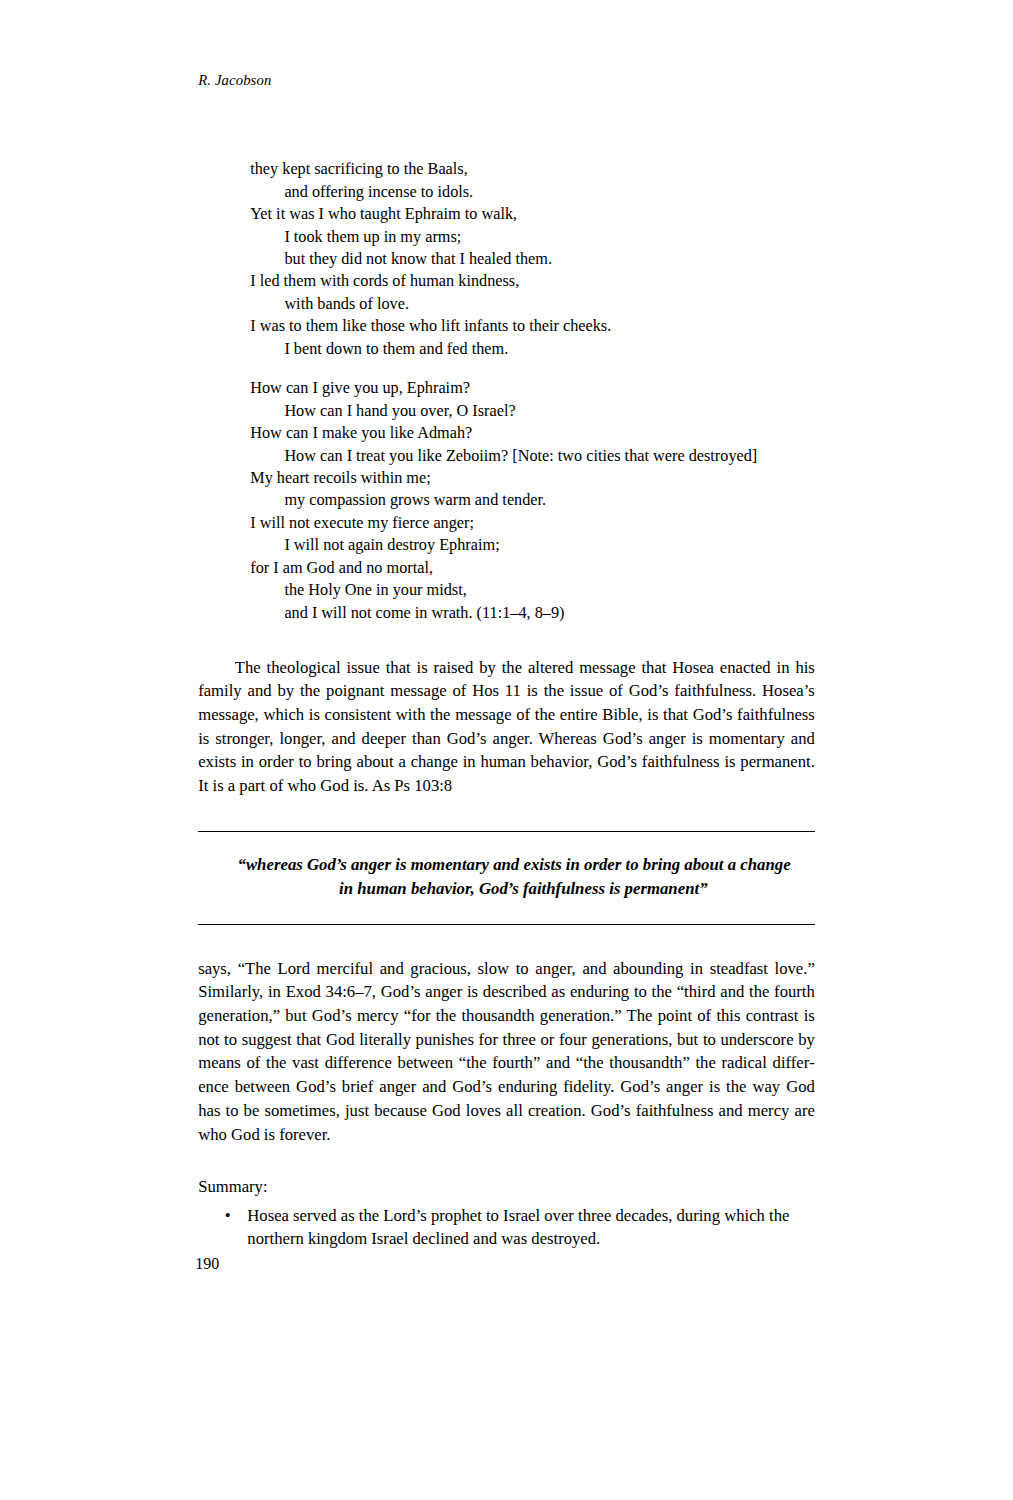R. Jacobson
they kept sacrificing to the Baals,
and offering incense to idols.
Yet it was I who taught Ephraim to walk,
I took them up in my arms;
but they did not know that I healed them.
I led them with cords of human kindness,
with bands of love.
I was to them like those who lift infants to their cheeks.
I bent down to them and fed them.
How can I give you up, Ephraim?
How can I hand you over, O Israel?
How can I make you like Admah?
How can I treat you like Zeboiim? [Note: two cities that were destroyed]
My heart recoils within me;
my compassion grows warm and tender.
I will not execute my fierce anger;
I will not again destroy Ephraim;
for I am God and no mortal,
the Holy One in your midst,
and I will not come in wrath. (11:1–4, 8–9)
The theological issue that is raised by the altered message that Hosea enacted in his family and by the poignant message of Hos 11 is the issue of God’s faithfulness. Hosea’s message, which is consistent with the message of the entire Bible, is that God’s faithfulness is stronger, longer, and deeper than God’s anger. Whereas God’s anger is momentary and exists in order to bring about a change in human behavior, God’s faithfulness is permanent. It is a part of who God is. As Ps 103:8
“whereas God’s anger is momentary and exists in order to bring about a change in human behavior, God’s faithfulness is permanent”
says, “The Lord merciful and gracious, slow to anger, and abounding in steadfast love.” Similarly, in Exod 34:6–7, God’s anger is described as enduring to the “third and the fourth generation,” but God’s mercy “for the thousandth generation.” The point of this contrast is not to suggest that God literally punishes for three or four generations, but to underscore by means of the vast difference between “the fourth” and “the thousandth” the radical difference between God’s brief anger and God’s enduring fidelity. God’s anger is the way God has to be sometimes, just because God loves all creation. God’s faithfulness and mercy are who God is forever.
Summary:
Hosea served as the Lord’s prophet to Israel over three decades, during which the northern kingdom Israel declined and was destroyed.
190